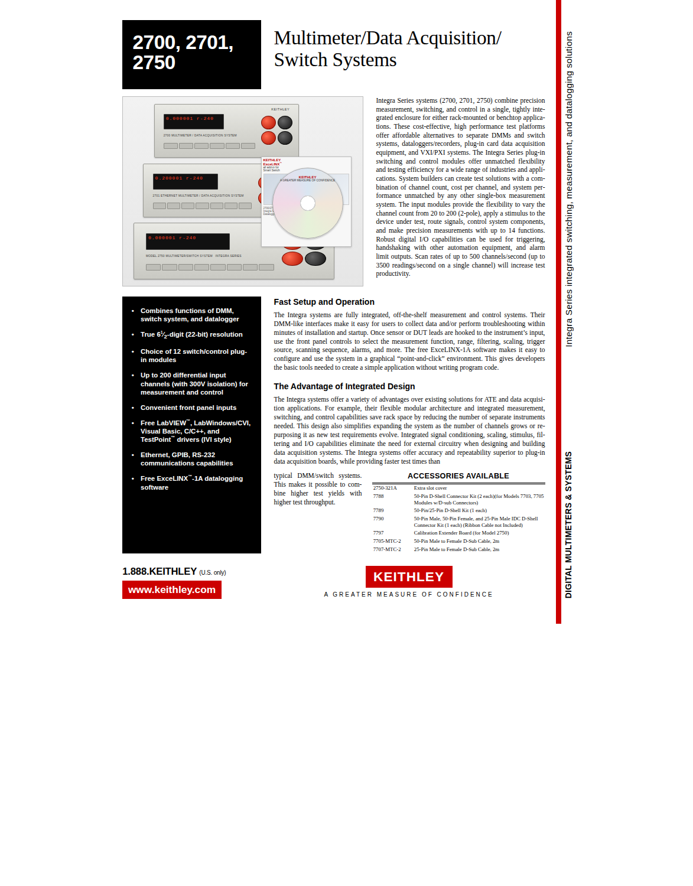Integra Series integrated switching, measurement, and datalogging solutions
DIGITAL MULTIMETERS & SYSTEMS
2700, 2701,
2750
Multimeter/Data Acquisition/
Switch Systems
KEITHLEY
0.000001 r-240
2700 MULTIMETER / DATA ACQUISITION SYSTEM
KEITHLEY
0.200001 r-240
2701 ETHERNET MULTIMETER / DATA ACQUISITION SYSTEM
KEITHLEY
0.000001 r-240
MODEL 2750 MULTIMETER/SWITCH SYSTEM INTEGRA SERIES
KEITHLEY
ExceLINX™
all add-in for
Smart Switch
2700/2750
Integra Series
Datalogging Software
KEITHLEYA GREATER MEASURE OF CONFIDENCE
Integra Series systems (2700, 2701, 2750) combine precision measurement, switching, and control in a single, tightly integrated enclosure for either rack-mounted or benchtop applications. These cost-effective, high performance test platforms offer affordable alternatives to separate DMMs and switch systems, dataloggers/recorders, plug-in card data acquisition equipment, and VXI/PXI systems. The Integra Series plug-in switching and control modules offer unmatched flexibility and testing efficiency for a wide range of industries and applications. System builders can create test solutions with a combination of channel count, cost per channel, and system performance unmatched by any other single-box measurement system. The input modules provide the flexibility to vary the channel count from 20 to 200 (2-pole), apply a stimulus to the device under test, route signals, control system components, and make precision measurements with up to 14 functions. Robust digital I/O capabilities can be used for triggering, handshaking with other automation equipment, and alarm limit outputs. Scan rates of up to 500 channels/second (up to 3500 readings/second on a single channel) will increase test productivity.
Combines functions of DMM, switch system, and datalogger
True 61⁄2-digit (22-bit) resolution
Choice of 12 switch/control plug-in modules
Up to 200 differential input channels (with 300V isolation) for measurement and control
Convenient front panel inputs
Free LabVIEW™, LabWindows/CVI, Visual Basic, C/C++, and TestPoint™ drivers (IVI style)
Ethernet, GPIB, RS-232 communications capabilities
Free ExceLINX™-1A datalogging software
Fast Setup and Operation
The Integra systems are fully integrated, off-the-shelf measurement and control systems. Their DMM-like interfaces make it easy for users to collect data and/or perform troubleshooting within minutes of installation and startup. Once sensor or DUT leads are hooked to the instrument’s input, use the front panel controls to select the measurement function, range, filtering, scaling, trigger source, scanning sequence, alarms, and more. The free ExceLINX-1A software makes it easy to configure and use the system in a graphical “point-and-click” environment. This gives developers the basic tools needed to create a simple application without writing program code.
The Advantage of Integrated Design
The Integra systems offer a variety of advantages over existing solutions for ATE and data acquisition applications. For example, their flexible modular architecture and integrated measurement, switching, and control capabilities save rack space by reducing the number of separate instruments needed. This design also simplifies expanding the system as the number of channels grows or re-purposing it as new test requirements evolve. Integrated signal conditioning, scaling, stimulus, filtering and I/O capabilities eliminate the need for external circuitry when designing and building data acquisition systems. The Integra systems offer accuracy and repeatability superior to plug-in data acquisition boards, while providing faster test times than
typical DMM/switch systems. This makes it possible to combine higher test yields with higher test throughput.
ACCESSORIES AVAILABLE
| 2750-321A | Extra slot cover |
| 7788 | 50-Pin D-Shell Connector Kit (2 each)(for Models 7703, 7705 Modules w/D-sub Connectors) |
| 7789 | 50-Pin/25-Pin D-Shell Kit (1 each) |
| 7790 | 50-Pin Male, 50-Pin Female, and 25-Pin Male IDC D-Shell Connector Kit (1 each) (Ribbon Cable not Included) |
| 7797 | Calibration Extender Board (for Model 2750) |
| 7705-MTC-2 | 50-Pin Male to Female D-Sub Cable, 2m |
| 7707-MTC-2 | 25-Pin Male to Female D-Sub Cable, 2m |
1.888.KEITHLEY (U.S. only)
www.keithley.com
KEITHLEY
A GREATER MEASURE OF CONFIDENCE